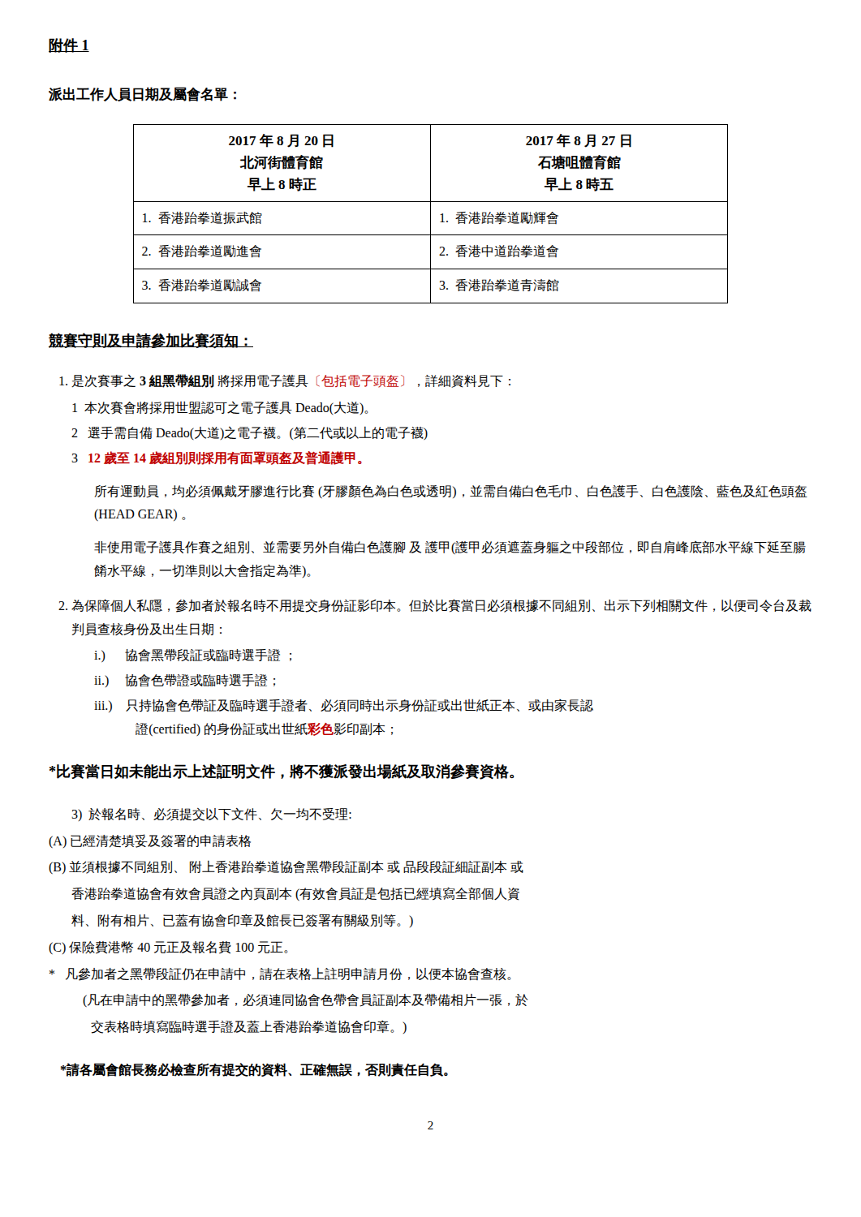附件 1
派出工作人員日期及屬會名單：
| 2017 年 8 月 20 日 北河街體育館 早上 8 時正 | 2017 年 8 月 27 日 石塘咀體育館 早上 8 時五 |
| --- | --- |
| 1. 香港跆拳道振武館 | 1. 香港跆拳道勵輝會 |
| 2. 香港跆拳道勵進會 | 2. 香港中道跆拳道會 |
| 3. 香港跆拳道勵誠會 | 3. 香港跆拳道青濤館 |
競賽守則及申請參加比賽須知：
是次賽事之 3 組黑帶組別 將採用電子護具〔包括電子頭盔〕，詳細資料見下：
1 本次賽會將採用世盟認可之電子護具 Deado(大道)。
2 選手需自備 Deado(大道)之電子襪。(第二代或以上的電子襪)
3 12 歲至 14 歲組別則採用有面罩頭盔及普通護甲。
所有運動員，均必須佩戴牙膠進行比賽 (牙膠顏色為白色或透明)，並需自備白色毛巾、白色護手、白色護陰、藍色及紅色頭盔 (HEAD GEAR) 。
非使用電子護具作賽之組別、並需要另外自備白色護腳 及 護甲(護甲必須遮蓋身軀之中段部位，即自肩峰底部水平線下延至腸餚水平線，一切準則以大會指定為準)。
為保障個人私隱，參加者於報名時不用提交身份証影印本。但於比賽當日必須根據不同組別、出示下列相關文件，以便司令台及裁判員查核身份及出生日期：
i.) 協會黑帶段証或臨時選手證 ；
ii.) 協會色帶證或臨時選手證；
iii.) 只持協會色帶証及臨時選手證者、必須同時出示身份証或出世紙正本、或由家長認
證(certified) 的身份証或出世紙彩色影印副本；
*比賽當日如未能出示上述証明文件，將不獲派發出場紙及取消參賽資格。
3) 於報名時、必須提交以下文件、欠一均不受理:
(A) 已經清楚填妥及簽署的申請表格
(B) 並須根據不同組別、 附上香港跆拳道協會黑帶段証副本 或 品段段証細証副本 或
香港跆拳道協會有效會員證之內頁副本 (有效會員証是包括已經填寫全部個人資
料、附有相片、已蓋有協會印章及館長已簽署有關級別等。)
(C) 保險費港幣 40 元正及報名費 100 元正。
* 凡參加者之黑帶段証仍在申請中，請在表格上註明申請月份，以便本協會查核。
(凡在申請中的黑帶參加者，必須連同協會色帶會員証副本及帶備相片一張，於
交表格時填寫臨時選手證及蓋上香港跆拳道協會印章。)
*請各屬會館長務必檢查所有提交的資料、正確無誤，否則責任自負。
2